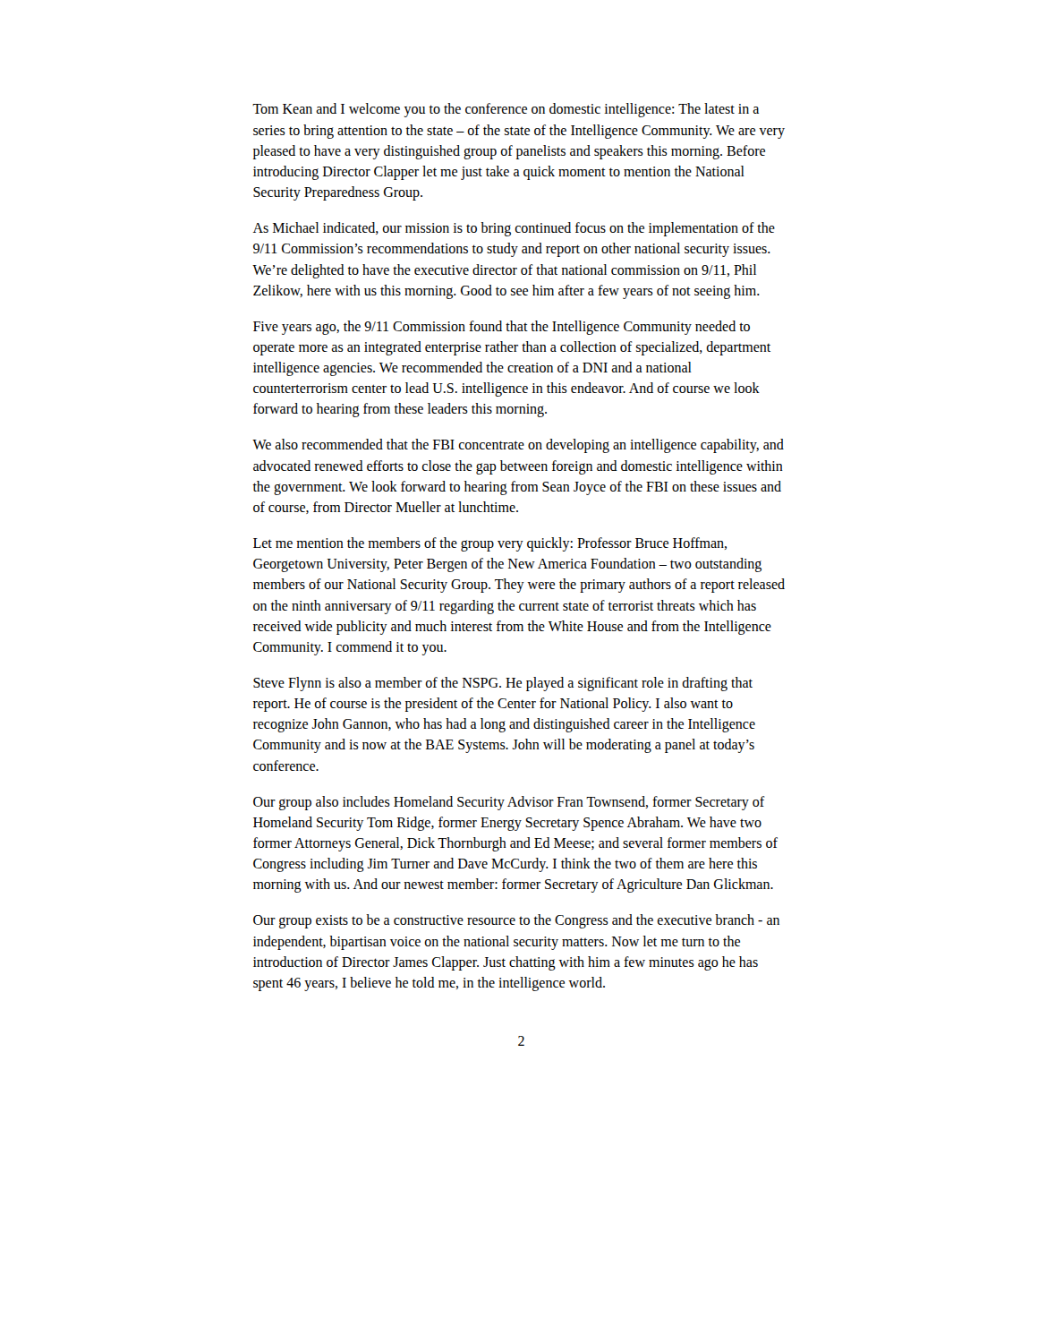Tom Kean and I welcome you to the conference on domestic intelligence: The latest in a series to bring attention to the state – of the state of the Intelligence Community. We are very pleased to have a very distinguished group of panelists and speakers this morning. Before introducing Director Clapper let me just take a quick moment to mention the National Security Preparedness Group.
As Michael indicated, our mission is to bring continued focus on the implementation of the 9/11 Commission’s recommendations to study and report on other national security issues. We’re delighted to have the executive director of that national commission on 9/11, Phil Zelikow, here with us this morning. Good to see him after a few years of not seeing him.
Five years ago, the 9/11 Commission found that the Intelligence Community needed to operate more as an integrated enterprise rather than a collection of specialized, department intelligence agencies. We recommended the creation of a DNI and a national counterterrorism center to lead U.S. intelligence in this endeavor. And of course we look forward to hearing from these leaders this morning.
We also recommended that the FBI concentrate on developing an intelligence capability, and advocated renewed efforts to close the gap between foreign and domestic intelligence within the government. We look forward to hearing from Sean Joyce of the FBI on these issues and of course, from Director Mueller at lunchtime.
Let me mention the members of the group very quickly: Professor Bruce Hoffman, Georgetown University, Peter Bergen of the New America Foundation – two outstanding members of our National Security Group. They were the primary authors of a report released on the ninth anniversary of 9/11 regarding the current state of terrorist threats which has received wide publicity and much interest from the White House and from the Intelligence Community. I commend it to you.
Steve Flynn is also a member of the NSPG. He played a significant role in drafting that report. He of course is the president of the Center for National Policy. I also want to recognize John Gannon, who has had a long and distinguished career in the Intelligence Community and is now at the BAE Systems. John will be moderating a panel at today’s conference.
Our group also includes Homeland Security Advisor Fran Townsend, former Secretary of Homeland Security Tom Ridge, former Energy Secretary Spence Abraham. We have two former Attorneys General, Dick Thornburgh and Ed Meese; and several former members of Congress including Jim Turner and Dave McCurdy. I think the two of them are here this morning with us. And our newest member: former Secretary of Agriculture Dan Glickman.
Our group exists to be a constructive resource to the Congress and the executive branch - an independent, bipartisan voice on the national security matters. Now let me turn to the introduction of Director James Clapper. Just chatting with him a few minutes ago he has spent 46 years, I believe he told me, in the intelligence world.
2